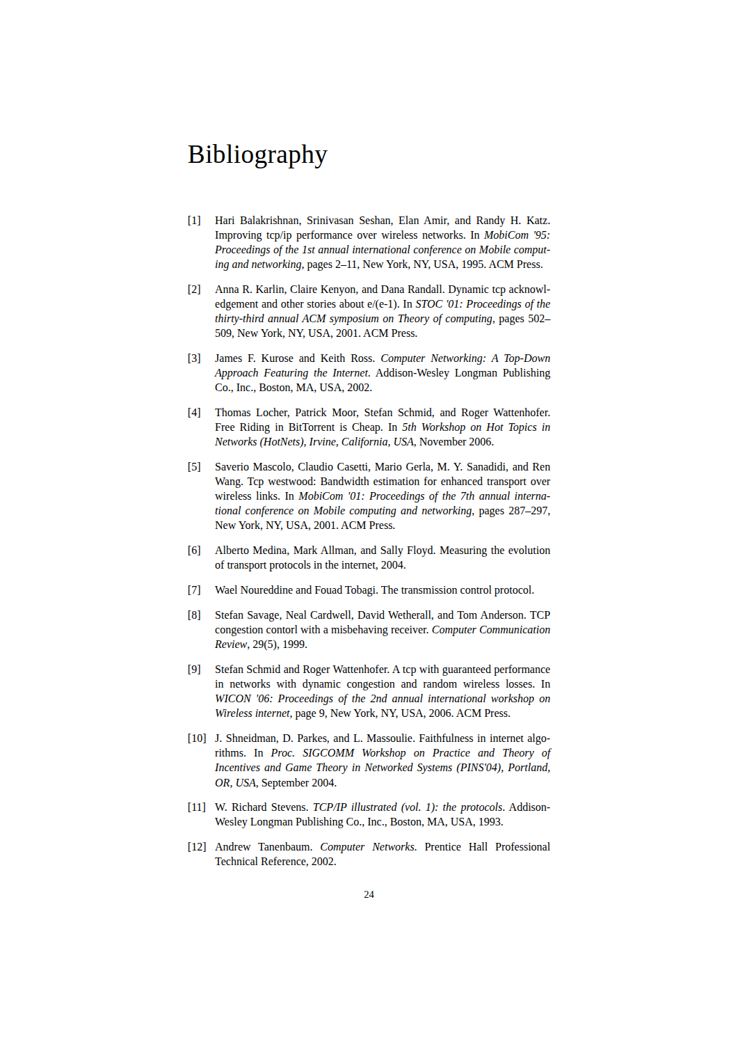Bibliography
[1] Hari Balakrishnan, Srinivasan Seshan, Elan Amir, and Randy H. Katz. Improving tcp/ip performance over wireless networks. In MobiCom '95: Proceedings of the 1st annual international conference on Mobile computing and networking, pages 2–11, New York, NY, USA, 1995. ACM Press.
[2] Anna R. Karlin, Claire Kenyon, and Dana Randall. Dynamic tcp acknowledgement and other stories about e/(e-1). In STOC '01: Proceedings of the thirty-third annual ACM symposium on Theory of computing, pages 502–509, New York, NY, USA, 2001. ACM Press.
[3] James F. Kurose and Keith Ross. Computer Networking: A Top-Down Approach Featuring the Internet. Addison-Wesley Longman Publishing Co., Inc., Boston, MA, USA, 2002.
[4] Thomas Locher, Patrick Moor, Stefan Schmid, and Roger Wattenhofer. Free Riding in BitTorrent is Cheap. In 5th Workshop on Hot Topics in Networks (HotNets), Irvine, California, USA, November 2006.
[5] Saverio Mascolo, Claudio Casetti, Mario Gerla, M. Y. Sanadidi, and Ren Wang. Tcp westwood: Bandwidth estimation for enhanced transport over wireless links. In MobiCom '01: Proceedings of the 7th annual international conference on Mobile computing and networking, pages 287–297, New York, NY, USA, 2001. ACM Press.
[6] Alberto Medina, Mark Allman, and Sally Floyd. Measuring the evolution of transport protocols in the internet, 2004.
[7] Wael Noureddine and Fouad Tobagi. The transmission control protocol.
[8] Stefan Savage, Neal Cardwell, David Wetherall, and Tom Anderson. TCP congestion contorl with a misbehaving receiver. Computer Communication Review, 29(5), 1999.
[9] Stefan Schmid and Roger Wattenhofer. A tcp with guaranteed performance in networks with dynamic congestion and random wireless losses. In WICON '06: Proceedings of the 2nd annual international workshop on Wireless internet, page 9, New York, NY, USA, 2006. ACM Press.
[10] J. Shneidman, D. Parkes, and L. Massoulie. Faithfulness in internet algorithms. In Proc. SIGCOMM Workshop on Practice and Theory of Incentives and Game Theory in Networked Systems (PINS'04), Portland, OR, USA, September 2004.
[11] W. Richard Stevens. TCP/IP illustrated (vol. 1): the protocols. Addison-Wesley Longman Publishing Co., Inc., Boston, MA, USA, 1993.
[12] Andrew Tanenbaum. Computer Networks. Prentice Hall Professional Technical Reference, 2002.
24